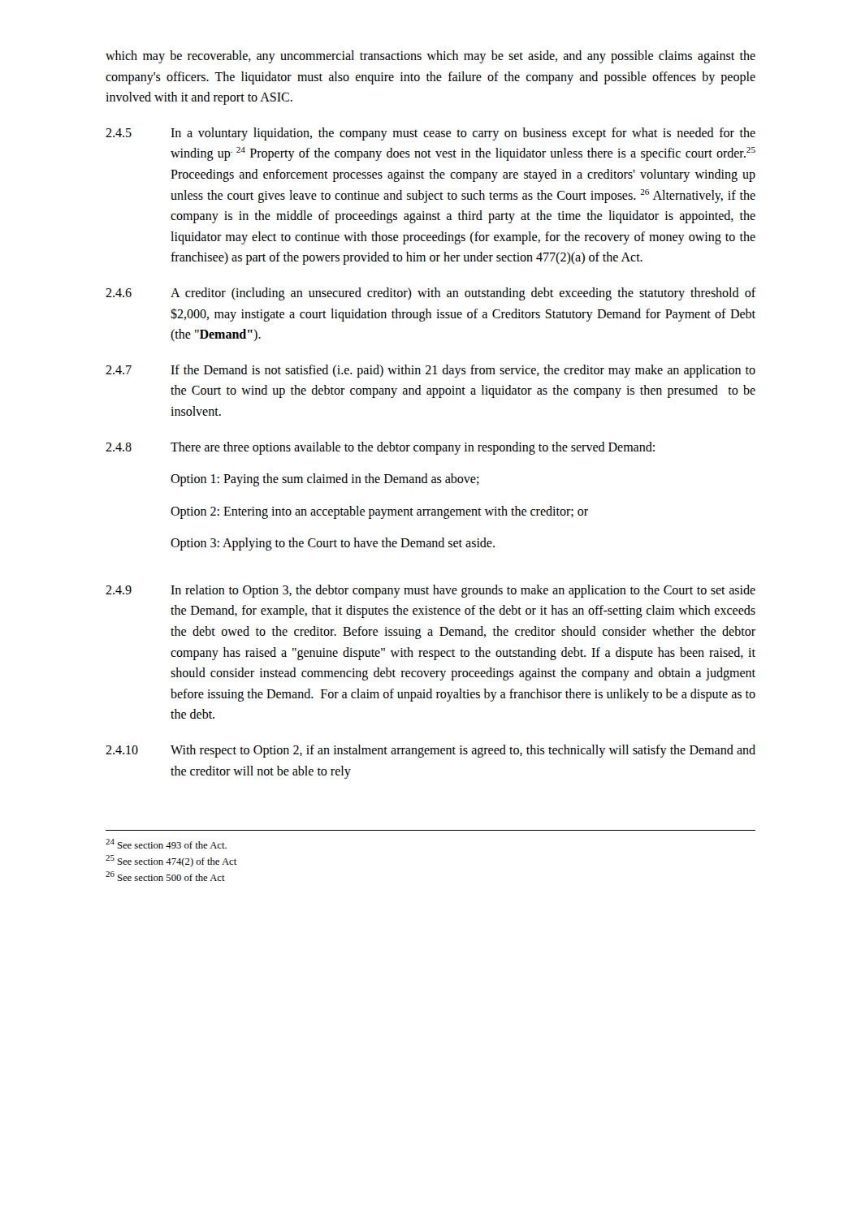which may be recoverable, any uncommercial transactions which may be set aside, and any possible claims against the company's officers. The liquidator must also enquire into the failure of the company and possible offences by people involved with it and report to ASIC.
2.4.5
In a voluntary liquidation, the company must cease to carry on business except for what is needed for the winding up. 24 Property of the company does not vest in the liquidator unless there is a specific court order.25 Proceedings and enforcement processes against the company are stayed in a creditors' voluntary winding up unless the court gives leave to continue and subject to such terms as the Court imposes. 26 Alternatively, if the company is in the middle of proceedings against a third party at the time the liquidator is appointed, the liquidator may elect to continue with those proceedings (for example, for the recovery of money owing to the franchisee) as part of the powers provided to him or her under section 477(2)(a) of the Act.
2.4.6
A creditor (including an unsecured creditor) with an outstanding debt exceeding the statutory threshold of $2,000, may instigate a court liquidation through issue of a Creditors Statutory Demand for Payment of Debt (the "Demand").
2.4.7
If the Demand is not satisfied (i.e. paid) within 21 days from service, the creditor may make an application to the Court to wind up the debtor company and appoint a liquidator as the company is then presumed to be insolvent.
2.4.8
There are three options available to the debtor company in responding to the served Demand:
Option 1: Paying the sum claimed in the Demand as above;
Option 2: Entering into an acceptable payment arrangement with the creditor; or
Option 3: Applying to the Court to have the Demand set aside.
2.4.9
In relation to Option 3, the debtor company must have grounds to make an application to the Court to set aside the Demand, for example, that it disputes the existence of the debt or it has an off-setting claim which exceeds the debt owed to the creditor. Before issuing a Demand, the creditor should consider whether the debtor company has raised a "genuine dispute" with respect to the outstanding debt. If a dispute has been raised, it should consider instead commencing debt recovery proceedings against the company and obtain a judgment before issuing the Demand. For a claim of unpaid royalties by a franchisor there is unlikely to be a dispute as to the debt.
2.4.10
With respect to Option 2, if an instalment arrangement is agreed to, this technically will satisfy the Demand and the creditor will not be able to rely
24 See section 493 of the Act.
25 See section 474(2) of the Act
26 See section 500 of the Act